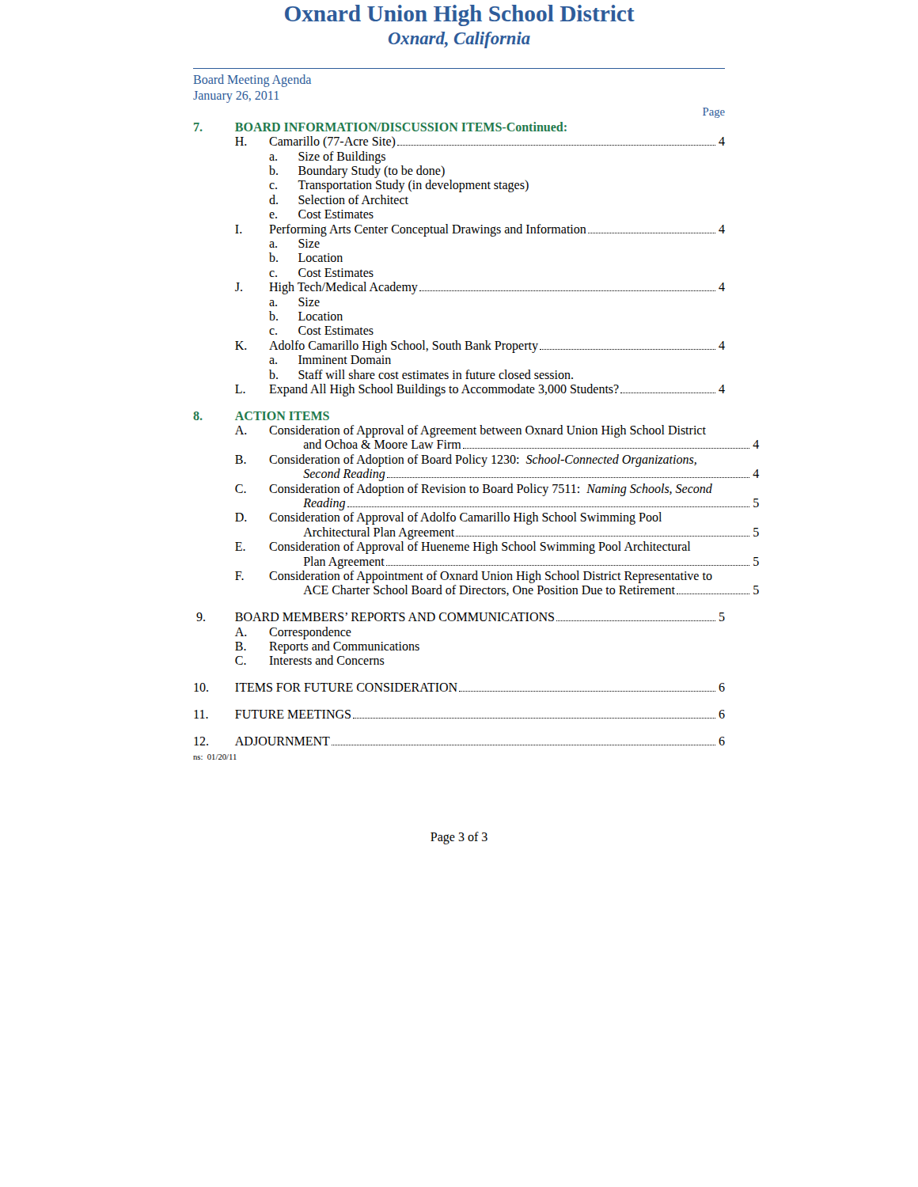Oxnard Union High School District
Oxnard, California
Board Meeting Agenda
January 26, 2011
Page
| 7. | BOARD INFORMATION/DISCUSSION ITEMS-Continued: |
| | H. | Camarillo (77-Acre Site) 4 |
| | | a. | Size of Buildings |
| | | b. | Boundary Study (to be done) |
| | | c. | Transportation Study (in development stages) |
| | | d. | Selection of Architect |
| | | e. | Cost Estimates |
| | I. | Performing Arts Center Conceptual Drawings and Information 4 |
| | | a. | Size |
| | | b. | Location |
| | | c. | Cost Estimates |
| | J. | High Tech/Medical Academy 4 |
| | | a. | Size |
| | | b. | Location |
| | | c. | Cost Estimates |
| | K. | Adolfo Camarillo High School, South Bank Property 4 |
| | | a. | Imminent Domain |
| | | b. | Staff will share cost estimates in future closed session. |
| | L. | Expand All High School Buildings to Accommodate 3,000 Students? 4 |
| 8. | ACTION ITEMS |
| | A. | Consideration of Approval of Agreement between Oxnard Union High School District and Ochoa & Moore Law Firm 4 |
| | B. | Consideration of Adoption of Board Policy 1230: School-Connected Organizations, Second Reading 4 |
| | C. | Consideration of Adoption of Revision to Board Policy 7511: Naming Schools, Second Reading 5 |
| | D. | Consideration of Approval of Adolfo Camarillo High School Swimming Pool Architectural Plan Agreement 5 |
| | E. | Consideration of Approval of Hueneme High School Swimming Pool Architectural Plan Agreement 5 |
| | F. | Consideration of Appointment of Oxnard Union High School District Representative to ACE Charter School Board of Directors, One Position Due to Retirement 5 |
| 9. | BOARD MEMBERS’ REPORTS AND COMMUNICATIONS 5 |
| | A. | Correspondence |
| | B. | Reports and Communications |
| | C. | Interests and Concerns |
| 10. | ITEMS FOR FUTURE CONSIDERATION 6 |
| 11. | FUTURE MEETINGS 6 |
| 12. | ADJOURNMENT 6 |
ns: 01/20/11
Page 3 of 3